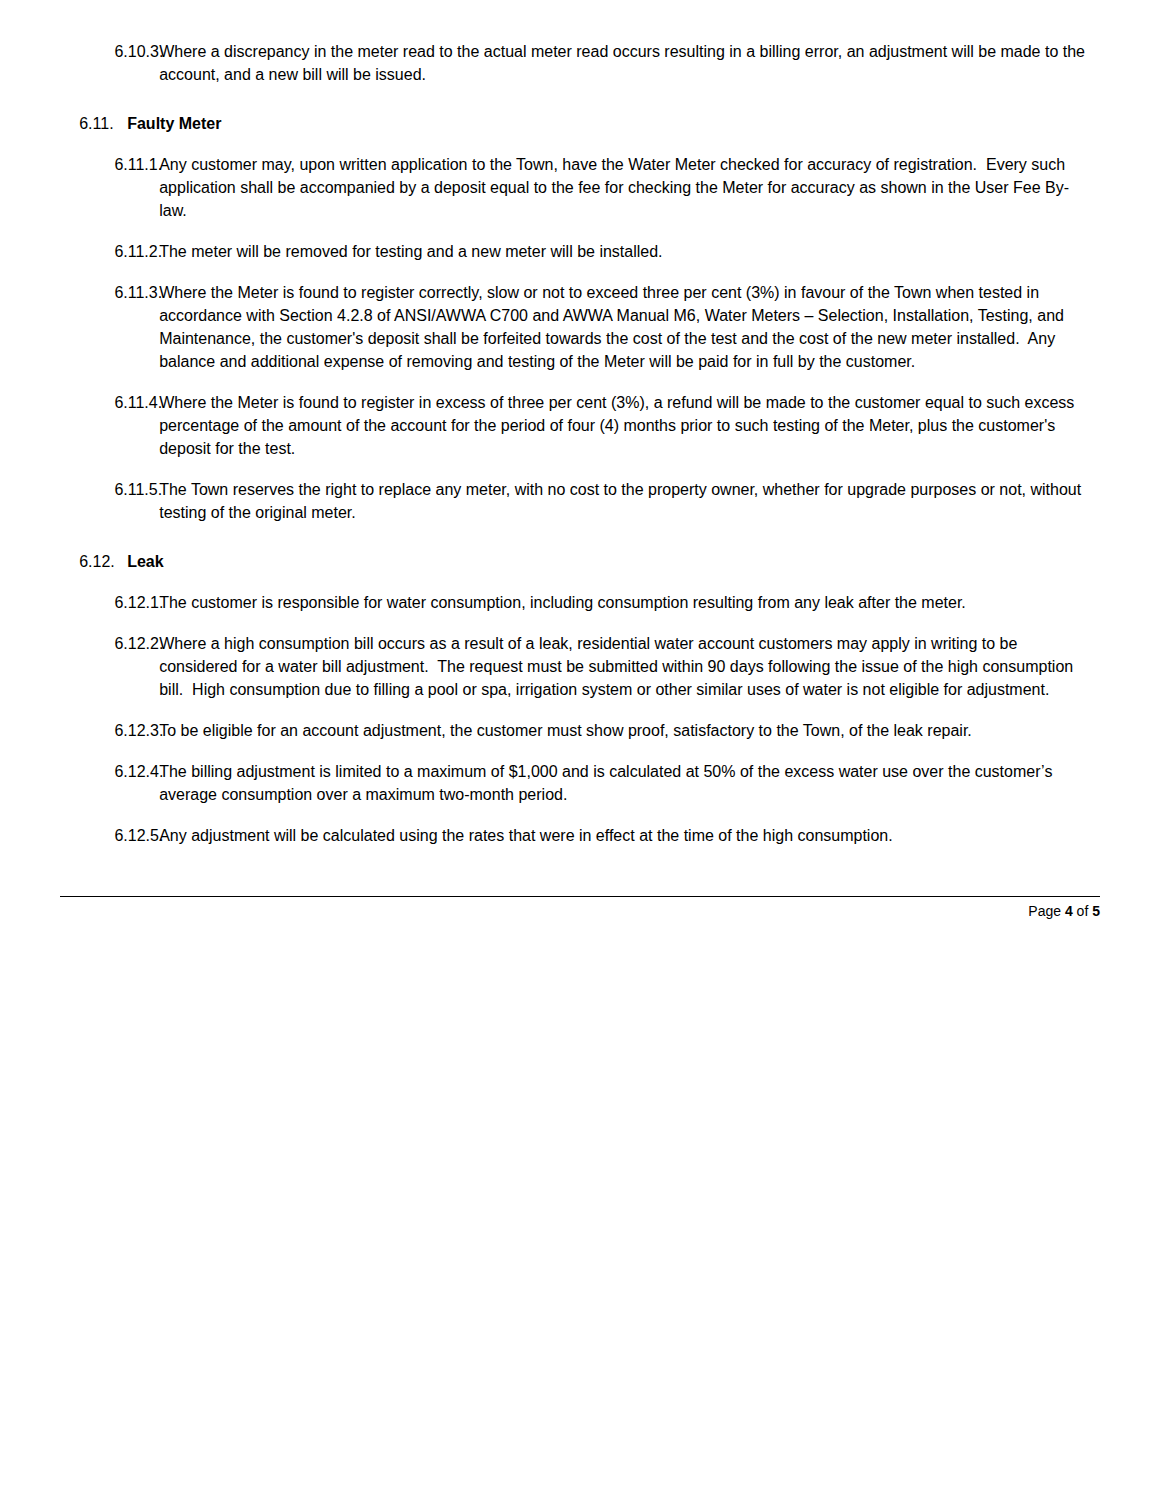6.10.3.
Where a discrepancy in the meter read to the actual meter read occurs resulting in a billing error, an adjustment will be made to the account, and a new bill will be issued.
6.11.
Faulty Meter
6.11.1.
Any customer may, upon written application to the Town, have the Water Meter checked for accuracy of registration. Every such application shall be accompanied by a deposit equal to the fee for checking the Meter for accuracy as shown in the User Fee By-law.
6.11.2.
The meter will be removed for testing and a new meter will be installed.
6.11.3.
Where the Meter is found to register correctly, slow or not to exceed three per cent (3%) in favour of the Town when tested in accordance with Section 4.2.8 of ANSI/AWWA C700 and AWWA Manual M6, Water Meters – Selection, Installation, Testing, and Maintenance, the customer's deposit shall be forfeited towards the cost of the test and the cost of the new meter installed. Any balance and additional expense of removing and testing of the Meter will be paid for in full by the customer.
6.11.4.
Where the Meter is found to register in excess of three per cent (3%), a refund will be made to the customer equal to such excess percentage of the amount of the account for the period of four (4) months prior to such testing of the Meter, plus the customer's deposit for the test.
6.11.5.
The Town reserves the right to replace any meter, with no cost to the property owner, whether for upgrade purposes or not, without testing of the original meter.
6.12.
Leak
6.12.1.
The customer is responsible for water consumption, including consumption resulting from any leak after the meter.
6.12.2.
Where a high consumption bill occurs as a result of a leak, residential water account customers may apply in writing to be considered for a water bill adjustment. The request must be submitted within 90 days following the issue of the high consumption bill. High consumption due to filling a pool or spa, irrigation system or other similar uses of water is not eligible for adjustment.
6.12.3.
To be eligible for an account adjustment, the customer must show proof, satisfactory to the Town, of the leak repair.
6.12.4.
The billing adjustment is limited to a maximum of $1,000 and is calculated at 50% of the excess water use over the customer’s average consumption over a maximum two-month period.
6.12.5.
Any adjustment will be calculated using the rates that were in effect at the time of the high consumption.
Page 4 of 5